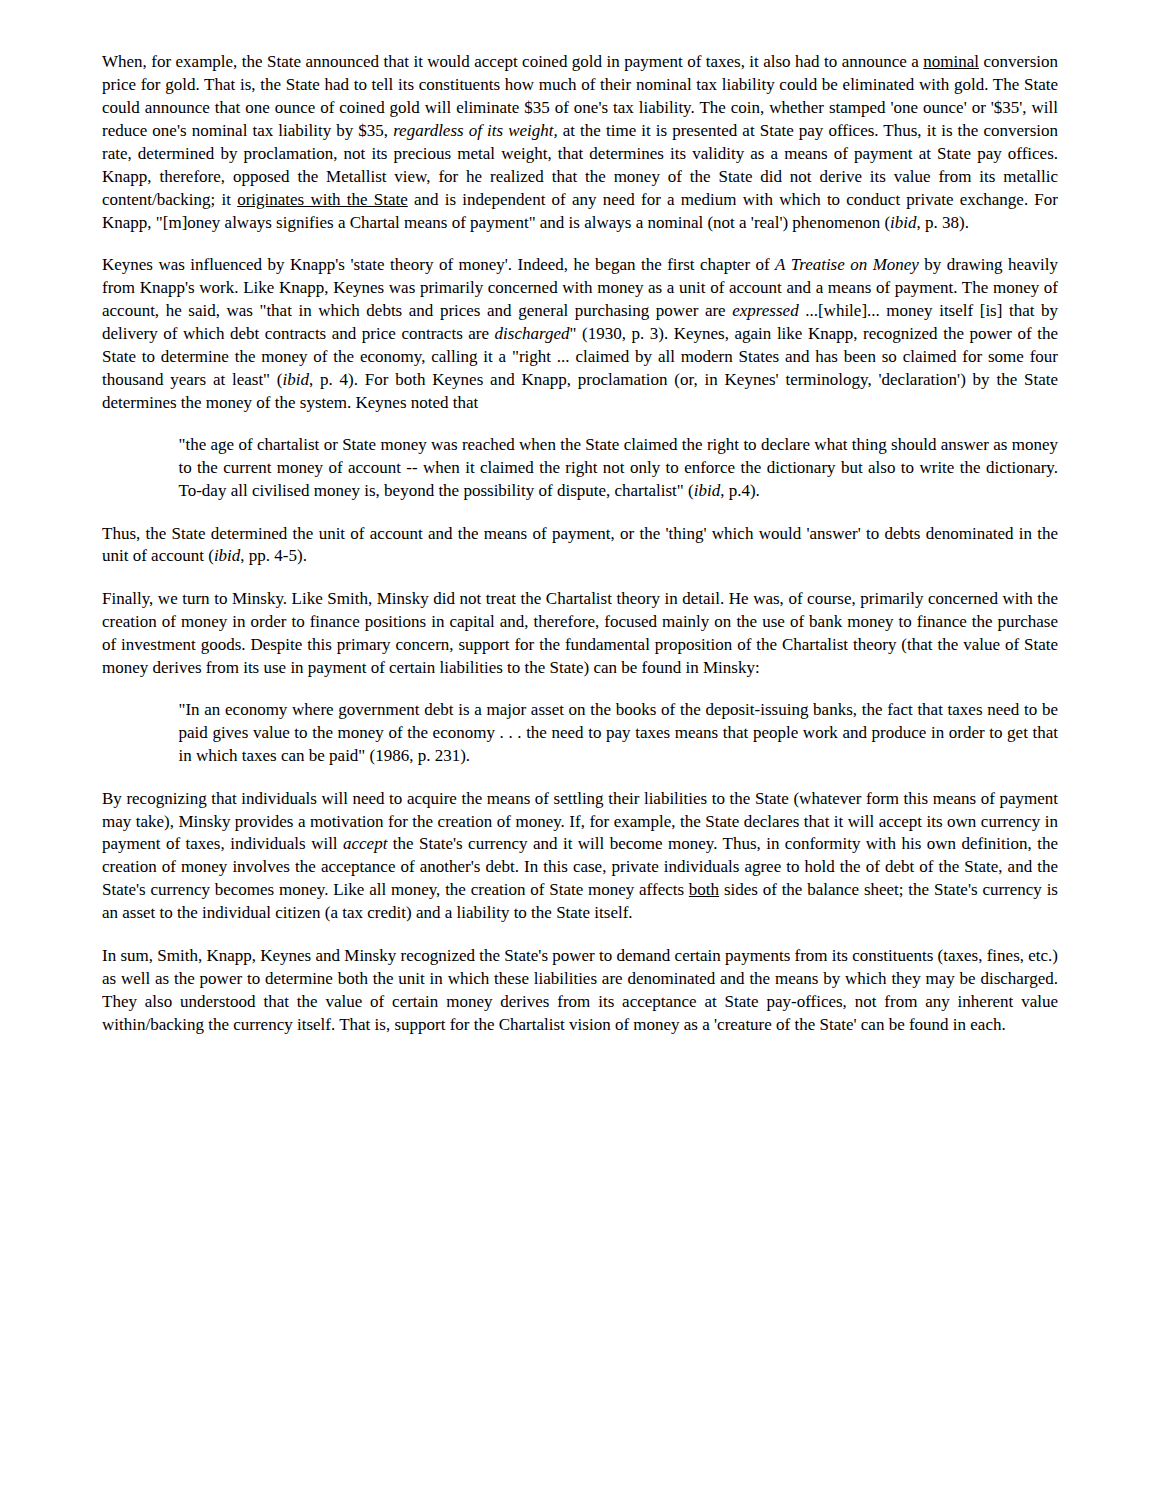When, for example, the State announced that it would accept coined gold in payment of taxes, it also had to announce a nominal conversion price for gold. That is, the State had to tell its constituents how much of their nominal tax liability could be eliminated with gold. The State could announce that one ounce of coined gold will eliminate $35 of one's tax liability. The coin, whether stamped 'one ounce' or '$35', will reduce one's nominal tax liability by $35, regardless of its weight, at the time it is presented at State pay offices. Thus, it is the conversion rate, determined by proclamation, not its precious metal weight, that determines its validity as a means of payment at State pay offices. Knapp, therefore, opposed the Metallist view, for he realized that the money of the State did not derive its value from its metallic content/backing; it originates with the State and is independent of any need for a medium with which to conduct private exchange. For Knapp, "[m]oney always signifies a Chartal means of payment" and is always a nominal (not a 'real') phenomenon (ibid, p. 38).
Keynes was influenced by Knapp's 'state theory of money'. Indeed, he began the first chapter of A Treatise on Money by drawing heavily from Knapp's work. Like Knapp, Keynes was primarily concerned with money as a unit of account and a means of payment. The money of account, he said, was "that in which debts and prices and general purchasing power are expressed ...[while]... money itself [is] that by delivery of which debt contracts and price contracts are discharged" (1930, p. 3). Keynes, again like Knapp, recognized the power of the State to determine the money of the economy, calling it a "right ... claimed by all modern States and has been so claimed for some four thousand years at least" (ibid, p. 4). For both Keynes and Knapp, proclamation (or, in Keynes' terminology, 'declaration') by the State determines the money of the system. Keynes noted that
"the age of chartalist or State money was reached when the State claimed the right to declare what thing should answer as money to the current money of account -- when it claimed the right not only to enforce the dictionary but also to write the dictionary. To-day all civilised money is, beyond the possibility of dispute, chartalist" (ibid, p.4).
Thus, the State determined the unit of account and the means of payment, or the 'thing' which would 'answer' to debts denominated in the unit of account (ibid, pp. 4-5).
Finally, we turn to Minsky. Like Smith, Minsky did not treat the Chartalist theory in detail. He was, of course, primarily concerned with the creation of money in order to finance positions in capital and, therefore, focused mainly on the use of bank money to finance the purchase of investment goods. Despite this primary concern, support for the fundamental proposition of the Chartalist theory (that the value of State money derives from its use in payment of certain liabilities to the State) can be found in Minsky:
"In an economy where government debt is a major asset on the books of the deposit-issuing banks, the fact that taxes need to be paid gives value to the money of the economy . . . the need to pay taxes means that people work and produce in order to get that in which taxes can be paid" (1986, p. 231).
By recognizing that individuals will need to acquire the means of settling their liabilities to the State (whatever form this means of payment may take), Minsky provides a motivation for the creation of money. If, for example, the State declares that it will accept its own currency in payment of taxes, individuals will accept the State's currency and it will become money. Thus, in conformity with his own definition, the creation of money involves the acceptance of another's debt. In this case, private individuals agree to hold the of debt of the State, and the State's currency becomes money. Like all money, the creation of State money affects both sides of the balance sheet; the State's currency is an asset to the individual citizen (a tax credit) and a liability to the State itself.
In sum, Smith, Knapp, Keynes and Minsky recognized the State's power to demand certain payments from its constituents (taxes, fines, etc.) as well as the power to determine both the unit in which these liabilities are denominated and the means by which they may be discharged. They also understood that the value of certain money derives from its acceptance at State pay-offices, not from any inherent value within/backing the currency itself. That is, support for the Chartalist vision of money as a 'creature of the State' can be found in each.